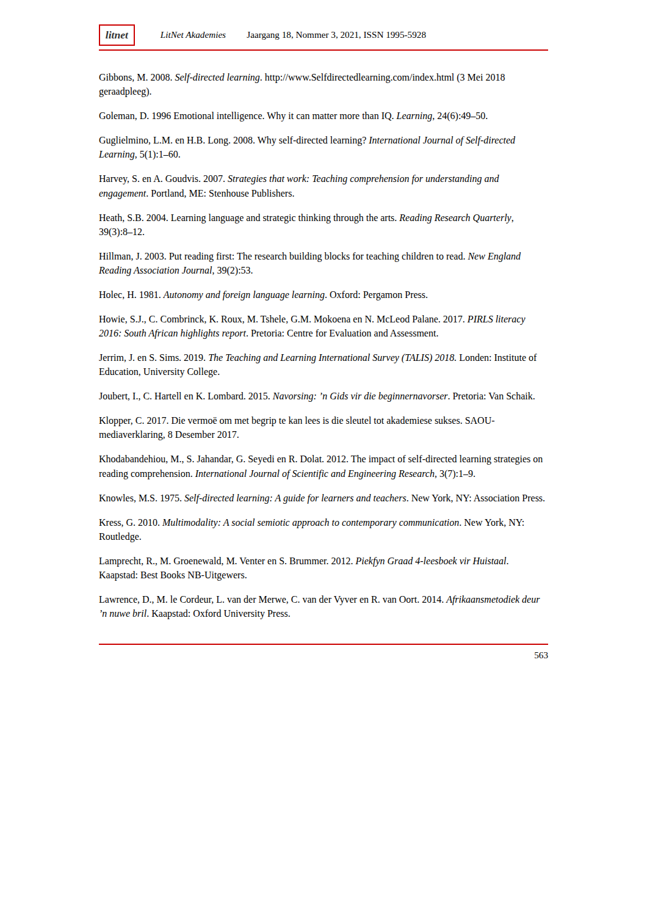litnet LitNet Akademies Jaargang 18, Nommer 3, 2021, ISSN 1995-5928
Gibbons, M. 2008. Self-directed learning. http://www.Selfdirectedlearning.com/index.html (3 Mei 2018 geraadpleeg).
Goleman, D. 1996 Emotional intelligence. Why it can matter more than IQ. Learning, 24(6):49–50.
Guglielmino, L.M. en H.B. Long. 2008. Why self-directed learning? International Journal of Self-directed Learning, 5(1):1–60.
Harvey, S. en A. Goudvis. 2007. Strategies that work: Teaching comprehension for understanding and engagement. Portland, ME: Stenhouse Publishers.
Heath, S.B. 2004. Learning language and strategic thinking through the arts. Reading Research Quarterly, 39(3):8–12.
Hillman, J. 2003. Put reading first: The research building blocks for teaching children to read. New England Reading Association Journal, 39(2):53.
Holec, H. 1981. Autonomy and foreign language learning. Oxford: Pergamon Press.
Howie, S.J., C. Combrinck, K. Roux, M. Tshele, G.M. Mokoena en N. McLeod Palane. 2017. PIRLS literacy 2016: South African highlights report. Pretoria: Centre for Evaluation and Assessment.
Jerrim, J. en S. Sims. 2019. The Teaching and Learning International Survey (TALIS) 2018. Londen: Institute of Education, University College.
Joubert, I., C. Hartell en K. Lombard. 2015. Navorsing: ’n Gids vir die beginnernavorser. Pretoria: Van Schaik.
Klopper, C. 2017. Die vermoë om met begrip te kan lees is die sleutel tot akademiese sukses. SAOU-mediaverklaring, 8 Desember 2017.
Khodabandehiou, M., S. Jahandar, G. Seyedi en R. Dolat. 2012. The impact of self-directed learning strategies on reading comprehension. International Journal of Scientific and Engineering Research, 3(7):1–9.
Knowles, M.S. 1975. Self-directed learning: A guide for learners and teachers. New York, NY: Association Press.
Kress, G. 2010. Multimodality: A social semiotic approach to contemporary communication. New York, NY: Routledge.
Lamprecht, R., M. Groenewald, M. Venter en S. Brummer. 2012. Piekfyn Graad 4-leesboek vir Huistaal. Kaapstad: Best Books NB-Uitgewers.
Lawrence, D., M. le Cordeur, L. van der Merwe, C. van der Vyver en R. van Oort. 2014. Afrikaansmetodiek deur ’n nuwe bril. Kaapstad: Oxford University Press.
563